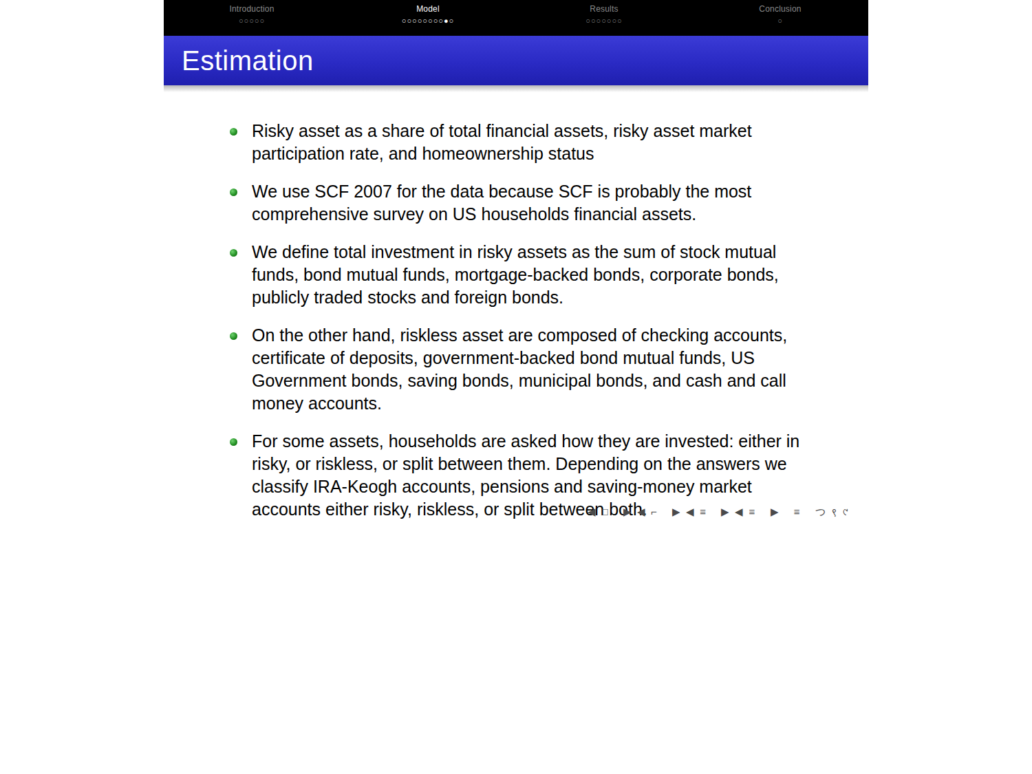Introduction ○○○○○
Model ○○○○○○○○●○
Results ○○○○○○○
Conclusion ○
Estimation
Risky asset as a share of total financial assets, risky asset market participation rate, and homeownership status
We use SCF 2007 for the data because SCF is probably the most comprehensive survey on US households financial assets.
We define total investment in risky assets as the sum of stock mutual funds, bond mutual funds, mortgage-backed bonds, corporate bonds, publicly traded stocks and foreign bonds.
On the other hand, riskless asset are composed of checking accounts, certificate of deposits, government-backed bond mutual funds, US Government bonds, saving bonds, municipal bonds, and cash and call money accounts.
For some assets, households are asked how they are invested: either in risky, or riskless, or split between them. Depending on the answers we classify IRA-Keogh accounts, pensions and saving-money market accounts either risky, riskless, or split between both.
◀ □ ▶ ◀ ⌐ ▶ ◀ ≡ ▶ ◀ ≡ ▶ ≡ つ ९ ୯